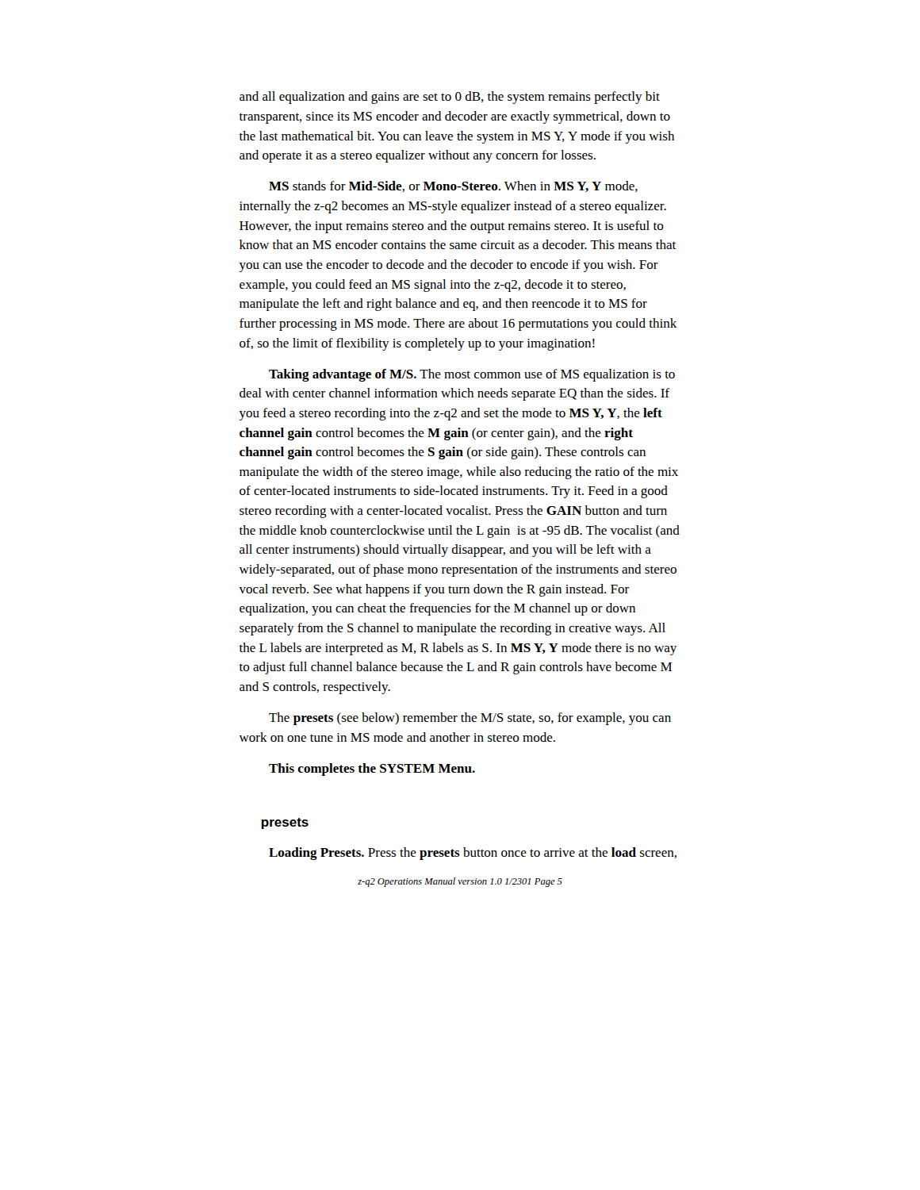and all equalization and gains are set to 0 dB, the system remains perfectly bit transparent, since its MS encoder and decoder are exactly symmetrical, down to the last mathematical bit. You can leave the system in MS Y, Y mode if you wish and operate it as a stereo equalizer without any concern for losses.
MS stands for Mid-Side, or Mono-Stereo. When in MS Y, Y mode, internally the z-q2 becomes an MS-style equalizer instead of a stereo equalizer. However, the input remains stereo and the output remains stereo. It is useful to know that an MS encoder contains the same circuit as a decoder. This means that you can use the encoder to decode and the decoder to encode if you wish. For example, you could feed an MS signal into the z-q2, decode it to stereo, manipulate the left and right balance and eq, and then reencode it to MS for further processing in MS mode. There are about 16 permutations you could think of, so the limit of flexibility is completely up to your imagination!
Taking advantage of M/S. The most common use of MS equalization is to deal with center channel information which needs separate EQ than the sides. If you feed a stereo recording into the z-q2 and set the mode to MS Y, Y, the left channel gain control becomes the M gain (or center gain), and the right channel gain control becomes the S gain (or side gain). These controls can manipulate the width of the stereo image, while also reducing the ratio of the mix of center-located instruments to side-located instruments. Try it. Feed in a good stereo recording with a center-located vocalist. Press the GAIN button and turn the middle knob counterclockwise until the L gain is at -95 dB. The vocalist (and all center instruments) should virtually disappear, and you will be left with a widely-separated, out of phase mono representation of the instruments and stereo vocal reverb. See what happens if you turn down the R gain instead. For equalization, you can cheat the frequencies for the M channel up or down separately from the S channel to manipulate the recording in creative ways. All the L labels are interpreted as M, R labels as S. In MS Y, Y mode there is no way to adjust full channel balance because the L and R gain controls have become M and S controls, respectively.
The presets (see below) remember the M/S state, so, for example, you can work on one tune in MS mode and another in stereo mode.
This completes the SYSTEM Menu.
presets
Loading Presets. Press the presets button once to arrive at the load screen,
z-q2 Operations Manual version 1.0 1/2301 Page 5